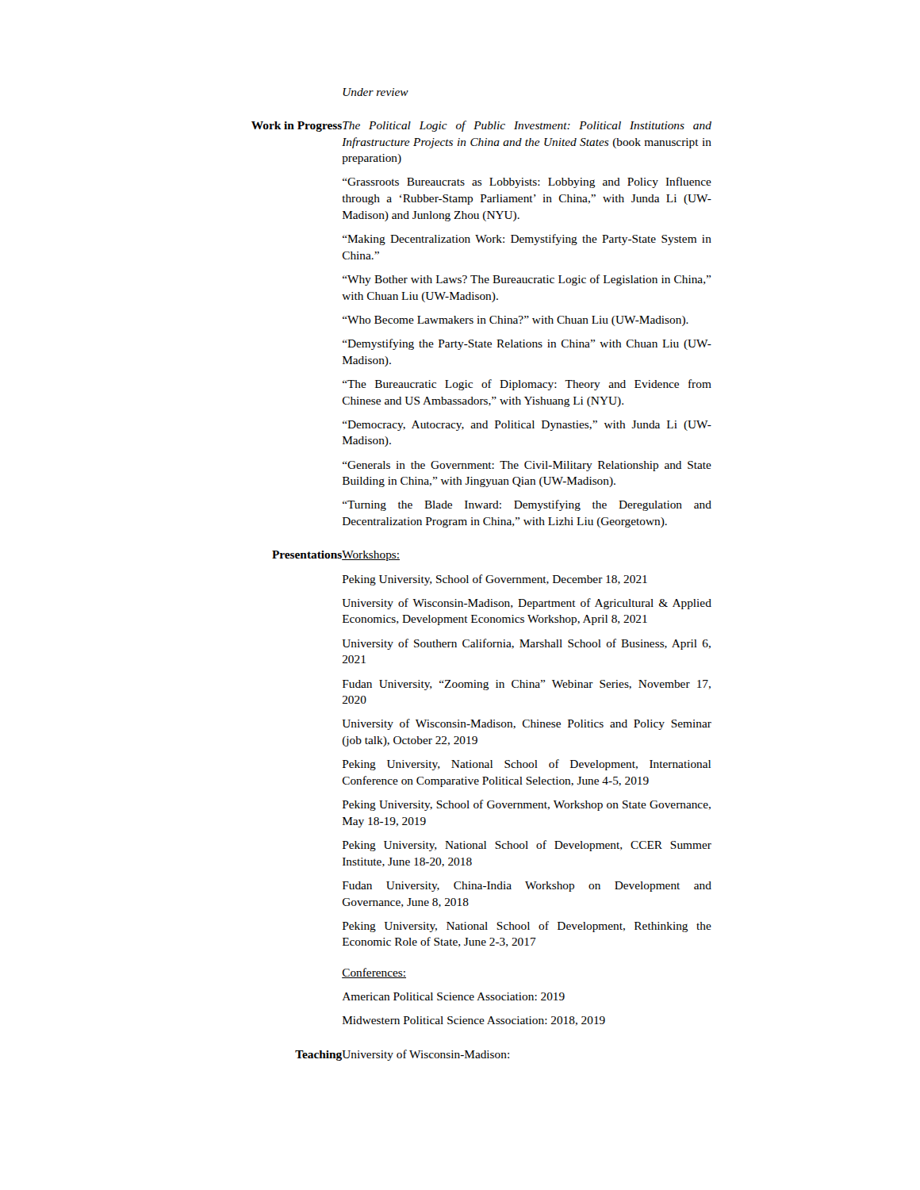| | Under review |
| Work in Progress | The Political Logic of Public Investment: Political Institutions and Infrastructure Projects in China and the United States (book manuscript in preparation) “Grassroots Bureaucrats as Lobbyists: Lobbying and Policy Influence through a ‘Rubber-Stamp Parliament’ in China,” with Junda Li (UW-Madison) and Junlong Zhou (NYU). “Making Decentralization Work: Demystifying the Party-State System in China.” “Why Bother with Laws? The Bureaucratic Logic of Legislation in China,” with Chuan Liu (UW-Madison). “Who Become Lawmakers in China?” with Chuan Liu (UW-Madison). “Demystifying the Party-State Relations in China” with Chuan Liu (UW-Madison). “The Bureaucratic Logic of Diplomacy: Theory and Evidence from Chinese and US Ambassadors,” with Yishuang Li (NYU). “Democracy, Autocracy, and Political Dynasties,” with Junda Li (UW-Madison). “Generals in the Government: The Civil-Military Relationship and State Building in China,” with Jingyuan Qian (UW-Madison). “Turning the Blade Inward: Demystifying the Deregulation and Decentralization Program in China,” with Lizhi Liu (Georgetown). |
| Presentations | Workshops: Peking University, School of Government, December 18, 2021 University of Wisconsin-Madison, Department of Agricultural & Applied Economics, Development Economics Workshop, April 8, 2021 University of Southern California, Marshall School of Business, April 6, 2021 Fudan University, “Zooming in China” Webinar Series, November 17, 2020 University of Wisconsin-Madison, Chinese Politics and Policy Seminar (job talk), October 22, 2019 Peking University, National School of Development, International Conference on Comparative Political Selection, June 4-5, 2019 Peking University, School of Government, Workshop on State Governance, May 18-19, 2019 Peking University, National School of Development, CCER Summer Institute, June 18-20, 2018 Fudan University, China-India Workshop on Development and Governance, June 8, 2018 Peking University, National School of Development, Rethinking the Economic Role of State, June 2-3, 2017 Conferences: American Political Science Association: 2019 Midwestern Political Science Association: 2018, 2019 |
| Teaching | University of Wisconsin-Madison: |